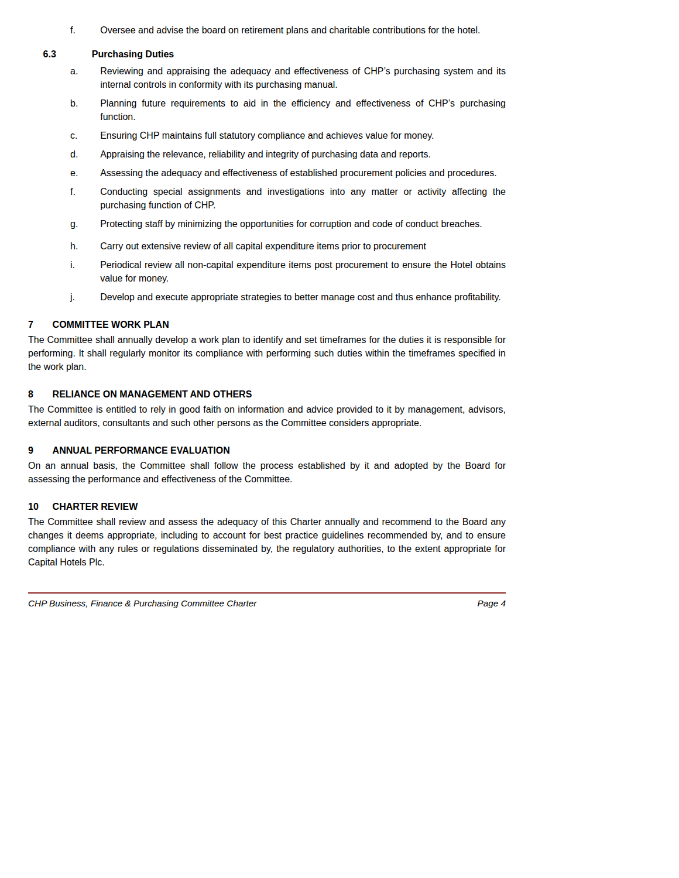f. Oversee and advise the board on retirement plans and charitable contributions for the hotel.
6.3 Purchasing Duties
a. Reviewing and appraising the adequacy and effectiveness of CHP’s purchasing system and its internal controls in conformity with its purchasing manual.
b. Planning future requirements to aid in the efficiency and effectiveness of CHP’s purchasing function.
c. Ensuring CHP maintains full statutory compliance and achieves value for money.
d. Appraising the relevance, reliability and integrity of purchasing data and reports.
e. Assessing the adequacy and effectiveness of established procurement policies and procedures.
f. Conducting special assignments and investigations into any matter or activity affecting the purchasing function of CHP.
g. Protecting staff by minimizing the opportunities for corruption and code of conduct breaches.
h. Carry out extensive review of all capital expenditure items prior to procurement
i. Periodical review all non-capital expenditure items post procurement to ensure the Hotel obtains value for money.
j. Develop and execute appropriate strategies to better manage cost and thus enhance profitability.
7 COMMITTEE WORK PLAN
The Committee shall annually develop a work plan to identify and set timeframes for the duties it is responsible for performing. It shall regularly monitor its compliance with performing such duties within the timeframes specified in the work plan.
8 RELIANCE ON MANAGEMENT AND OTHERS
The Committee is entitled to rely in good faith on information and advice provided to it by management, advisors, external auditors, consultants and such other persons as the Committee considers appropriate.
9 ANNUAL PERFORMANCE EVALUATION
On an annual basis, the Committee shall follow the process established by it and adopted by the Board for assessing the performance and effectiveness of the Committee.
10 CHARTER REVIEW
The Committee shall review and assess the adequacy of this Charter annually and recommend to the Board any changes it deems appropriate, including to account for best practice guidelines recommended by, and to ensure compliance with any rules or regulations disseminated by, the regulatory authorities, to the extent appropriate for Capital Hotels Plc.
CHP Business, Finance & Purchasing Committee Charter Page 4